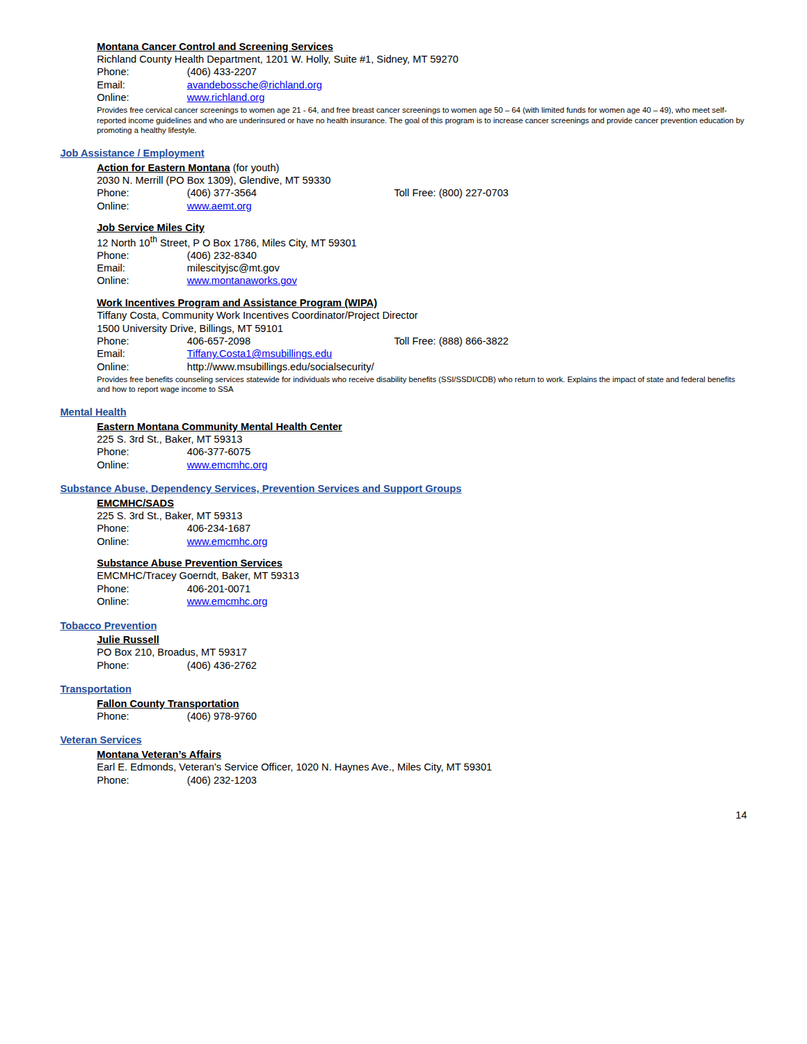Montana Cancer Control and Screening Services Richland County Health Department, 1201 W. Holly, Suite #1, Sidney, MT 59270
| Phone: | (406) 433-2207 |
| Email: | avandebossche@richland.org |
| Online: | www.richland.org |
Provides free cervical cancer screenings to women age 21 - 64, and free breast cancer screenings to women age 50 – 64 (with limited funds for women age 40 – 49), who meet self- reported income guidelines and who are underinsured or have no health insurance. The goal of this program is to increase cancer screenings and provide cancer prevention education by promoting a healthy lifestyle.
Job Assistance / Employment
Action for Eastern Montana (for youth) 2030 N. Merrill (PO Box 1309), Glendive, MT 59330
| Phone: | (406) 377-3564 | Toll Free: (800) 227-0703 |
| Online: | www.aemt.org | |
Job Service Miles City 12 North 10th Street, P O Box 1786, Miles City, MT 59301
| Phone: | (406) 232-8340 |
| Email: | milescityjsc@mt.gov |
| Online: | www.montanaworks.gov |
Work Incentives Program and Assistance Program (WIPA) Tiffany Costa, Community Work Incentives Coordinator/Project Director 1500 University Drive, Billings, MT 59101
| Phone: | 406-657-2098 | Toll Free: (888) 866-3822 |
| Email: | Tiffany.Costa1@msubillings.edu | |
| Online: | http://www.msubillings.edu/socialsecurity/ | |
Provides free benefits counseling services statewide for individuals who receive disability benefits (SSI/SSDI/CDB) who return to work. Explains the impact of state and federal benefits and how to report wage income to SSA
Mental Health
Eastern Montana Community Mental Health Center 225 S. 3rd St., Baker, MT 59313
| Phone: | 406-377-6075 |
| Online: | www.emcmhc.org |
Substance Abuse, Dependency Services, Prevention Services and Support Groups
EMCMHC/SADS 225 S. 3rd St., Baker, MT 59313
| Phone: | 406-234-1687 |
| Online: | www.emcmhc.org |
Substance Abuse Prevention Services EMCMHC/Tracey Goerndt, Baker, MT 59313
| Phone: | 406-201-0071 |
| Online: | www.emcmhc.org |
Tobacco Prevention
Julie Russell PO Box 210, Broadus, MT 59317
| Phone: | (406) 436-2762 |
Transportation
Fallon County Transportation
| Phone: | (406) 978-9760 |
Veteran Services
Montana Veteran’s Affairs Earl E. Edmonds, Veteran’s Service Officer, 1020 N. Haynes Ave., Miles City, MT 59301
| Phone: | (406) 232-1203 |
14